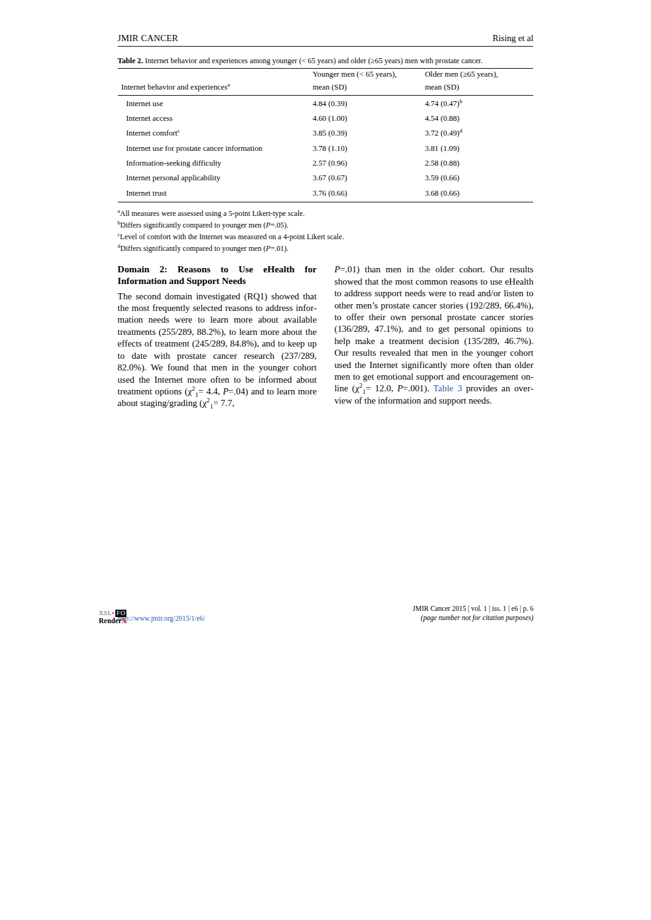JMIR CANCER Rising et al
Table 2. Internet behavior and experiences among younger (< 65 years) and older (≥65 years) men with prostate cancer.
| | Younger men (< 65 years), | Older men (≥65 years), |
| --- | --- | --- |
| Internet behavior and experiences a | mean (SD) | mean (SD) |
| Internet use | 4.84 (0.39) | 4.74 (0.47) b |
| Internet access | 4.60 (1.00) | 4.54 (0.88) |
| Internet comfort c | 3.85 (0.39) | 3.72 (0.49) d |
| Internet use for prostate cancer information | 3.78 (1.10) | 3.81 (1.09) |
| Information-seeking difficulty | 2.57 (0.96) | 2.58 (0.88) |
| Internet personal applicability | 3.67 (0.67) | 3.59 (0.66) |
| Internet trust | 3.76 (0.66) | 3.68 (0.66) |
aAll measures were assessed using a 5-point Likert-type scale.
bDiffers significantly compared to younger men (P=.05).
cLevel of comfort with the Internet was measured on a 4-point Likert scale.
dDiffers significantly compared to younger men (P=.01).
Domain 2: Reasons to Use eHealth for Information and Support Needs
The second domain investigated (RQ1) showed that the most frequently selected reasons to address information needs were to learn more about available treatments (255/289, 88.2%), to learn more about the effects of treatment (245/289, 84.8%), and to keep up to date with prostate cancer research (237/289, 82.0%). We found that men in the younger cohort used the Internet more often to be informed about treatment options (χ21= 4.4, P=.04) and to learn more about staging/grading (χ21= 7.7,
P=.01) than men in the older cohort. Our results showed that the most common reasons to use eHealth to address support needs were to read and/or listen to other men’s prostate cancer stories (192/289, 66.4%), to offer their own personal prostate cancer stories (136/289, 47.1%), and to get personal opinions to help make a treatment decision (135/289, 46.7%). Our results revealed that men in the younger cohort used the Internet significantly more often than older men to get emotional support and encouragement online (χ21= 12.0, P=.001). Table 3 provides an overview of the information and support needs.
http://www.jmir.org/2015/1/e6/
JMIR Cancer 2015 | vol. 1 | iss. 1 | e6 | p. 6
(page number not for citation purposes)
XSL•FO
Render X